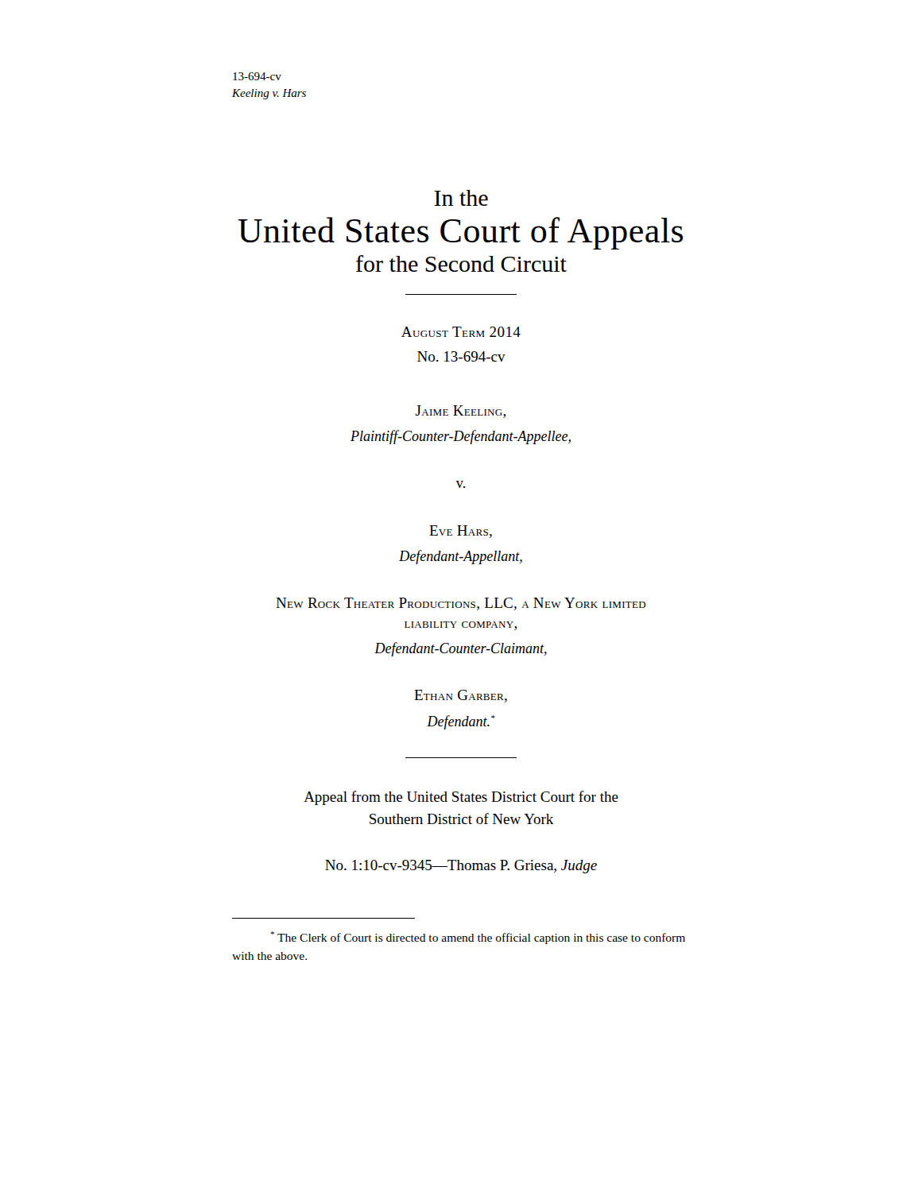13-694-cv
Keeling v. Hars
In the United States Court of Appeals for the Second Circuit
August Term 2014
No. 13-694-cv
Jaime Keeling,
Plaintiff-Counter-Defendant-Appellee,
v.
Eve Hars,
Defendant-Appellant,
New Rock Theater Productions, LLC, a New York limited
liability company,
Defendant-Counter-Claimant,
Ethan Garber,
Defendant.*
Appeal from the United States District Court for the
Southern District of New York
No. 1:10-cv-9345—Thomas P. Griesa, Judge
* The Clerk of Court is directed to amend the official caption in this case to conform with the above.